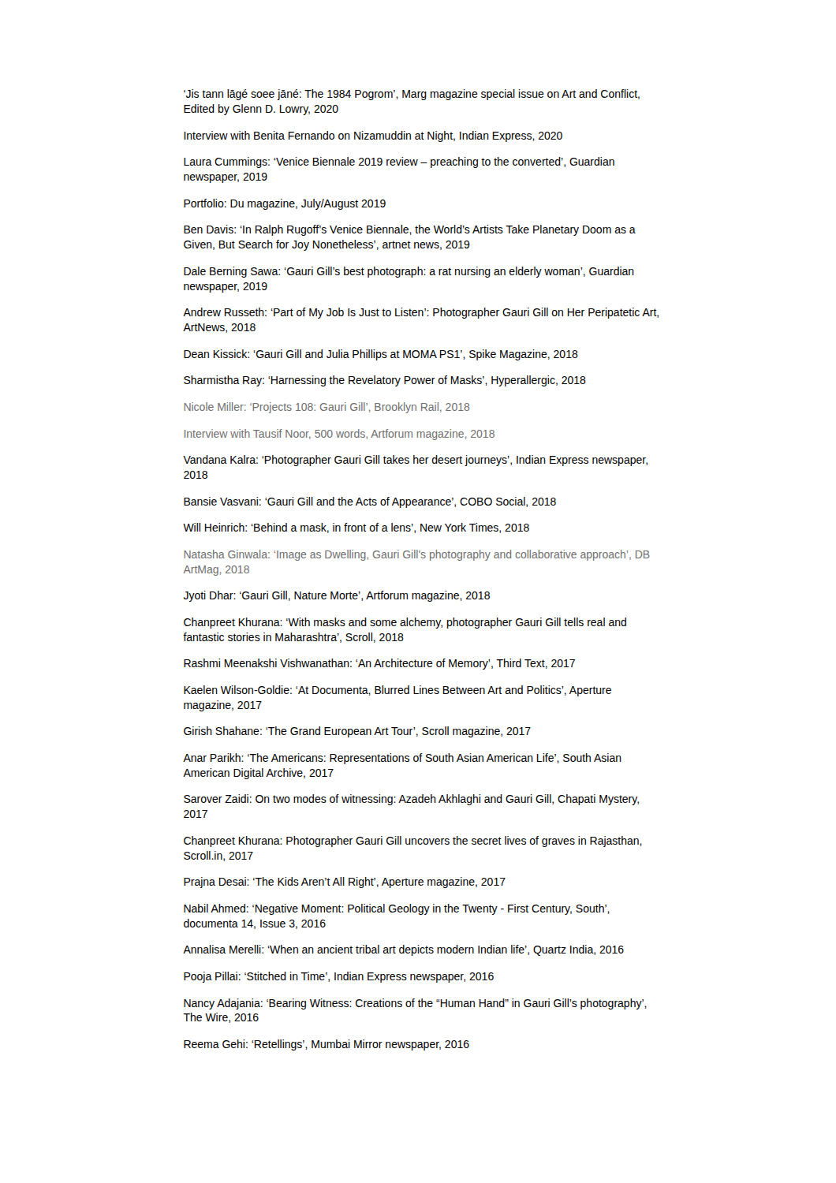‘Jis tann lāgé soee jāné: The 1984 Pogrom’, Marg magazine special issue on Art and Conflict, Edited by Glenn D. Lowry, 2020
Interview with Benita Fernando on Nizamuddin at Night, Indian Express, 2020
Laura Cummings: ‘Venice Biennale 2019 review – preaching to the converted’, Guardian newspaper, 2019
Portfolio: Du magazine, July/August 2019
Ben Davis: ‘In Ralph Rugoff’s Venice Biennale, the World’s Artists Take Planetary Doom as a Given, But Search for Joy Nonetheless’, artnet news, 2019
Dale Berning Sawa: ‘Gauri Gill’s best photograph: a rat nursing an elderly woman’, Guardian newspaper, 2019
Andrew Russeth: ‘Part of My Job Is Just to Listen’: Photographer Gauri Gill on Her Peripatetic Art, ArtNews, 2018
Dean Kissick: ‘Gauri Gill and Julia Phillips at MOMA PS1’, Spike Magazine, 2018
Sharmistha Ray: ‘Harnessing the Revelatory Power of Masks’, Hyperallergic, 2018
Nicole Miller: ‘Projects 108: Gauri Gill’, Brooklyn Rail, 2018
Interview with Tausif Noor, 500 words, Artforum magazine, 2018
Vandana Kalra: ‘Photographer Gauri Gill takes her desert journeys’, Indian Express newspaper, 2018
Bansie Vasvani: ‘Gauri Gill and the Acts of Appearance’, COBO Social, 2018
Will Heinrich: ‘Behind a mask, in front of a lens’, New York Times, 2018
Natasha Ginwala: ‘Image as Dwelling, Gauri Gill's photography and collaborative approach’, DB ArtMag, 2018
Jyoti Dhar: ‘Gauri Gill, Nature Morte’, Artforum magazine, 2018
Chanpreet Khurana: ‘With masks and some alchemy, photographer Gauri Gill tells real and fantastic stories in Maharashtra’, Scroll, 2018
Rashmi Meenakshi Vishwanathan: ‘An Architecture of Memory’, Third Text, 2017
Kaelen Wilson-Goldie: ‘At Documenta, Blurred Lines Between Art and Politics’, Aperture magazine, 2017
Girish Shahane: ‘The Grand European Art Tour’, Scroll magazine, 2017
Anar Parikh: ‘The Americans: Representations of South Asian American Life’, South Asian American Digital Archive, 2017
Sarover Zaidi: On two modes of witnessing: Azadeh Akhlaghi and Gauri Gill, Chapati Mystery, 2017
Chanpreet Khurana: Photographer Gauri Gill uncovers the secret lives of graves in Rajasthan, Scroll.in, 2017
Prajna Desai: ‘The Kids Aren’t All Right’, Aperture magazine, 2017
Nabil Ahmed: ‘Negative Moment: Political Geology in the Twenty - First Century, South’, documenta 14, Issue 3, 2016
Annalisa Merelli: ‘When an ancient tribal art depicts modern Indian life’, Quartz India, 2016
Pooja Pillai: ‘Stitched in Time’, Indian Express newspaper, 2016
Nancy Adajania: ‘Bearing Witness: Creations of the “Human Hand” in Gauri Gill’s photography’, The Wire, 2016
Reema Gehi: ‘Retellings’, Mumbai Mirror newspaper, 2016